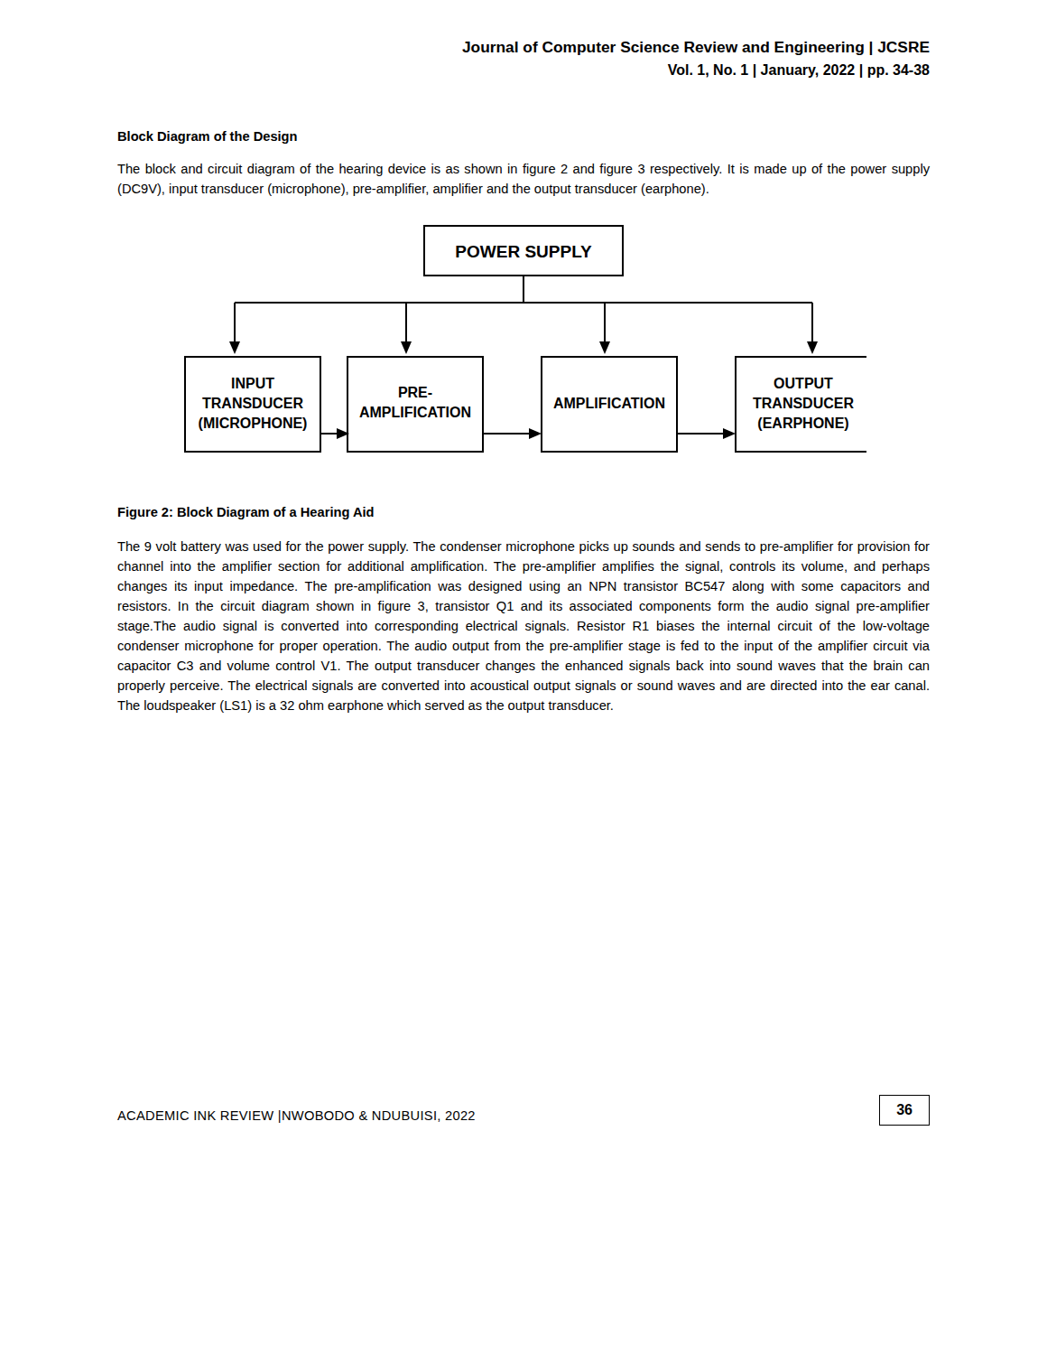Journal of Computer Science Review and Engineering | JCSRE
Vol. 1, No. 1 | January, 2022 | pp. 34-38
Block Diagram of the Design
The block and circuit diagram of the hearing device is as shown in figure 2 and figure 3 respectively. It is made up of the power supply (DC9V), input transducer (microphone), pre-amplifier, amplifier and the output transducer (earphone).
POWER SUPPLY INPUT TRANSDUCER (MICROPHONE) PRE- AMPLIFICATION AMPLIFICATION OUTPUT TRANSDUCER (EARPHONE)
Figure 2: Block Diagram of a Hearing Aid
The 9 volt battery was used for the power supply. The condenser microphone picks up sounds and sends to pre-amplifier for provision for channel into the amplifier section for additional amplification. The pre-amplifier amplifies the signal, controls its volume, and perhaps changes its input impedance. The pre-amplification was designed using an NPN transistor BC547 along with some capacitors and resistors. In the circuit diagram shown in figure 3, transistor Q1 and its associated components form the audio signal pre-amplifier stage.The audio signal is converted into corresponding electrical signals. Resistor R1 biases the internal circuit of the low-voltage condenser microphone for proper operation. The audio output from the pre-amplifier stage is fed to the input of the amplifier circuit via capacitor C3 and volume control V1. The output transducer changes the enhanced signals back into sound waves that the brain can properly perceive. The electrical signals are converted into acoustical output signals or sound waves and are directed into the ear canal. The loudspeaker (LS1) is a 32 ohm earphone which served as the output transducer.
ACADEMIC INK REVIEW |NWOBODO & NDUBUISI, 2022
36